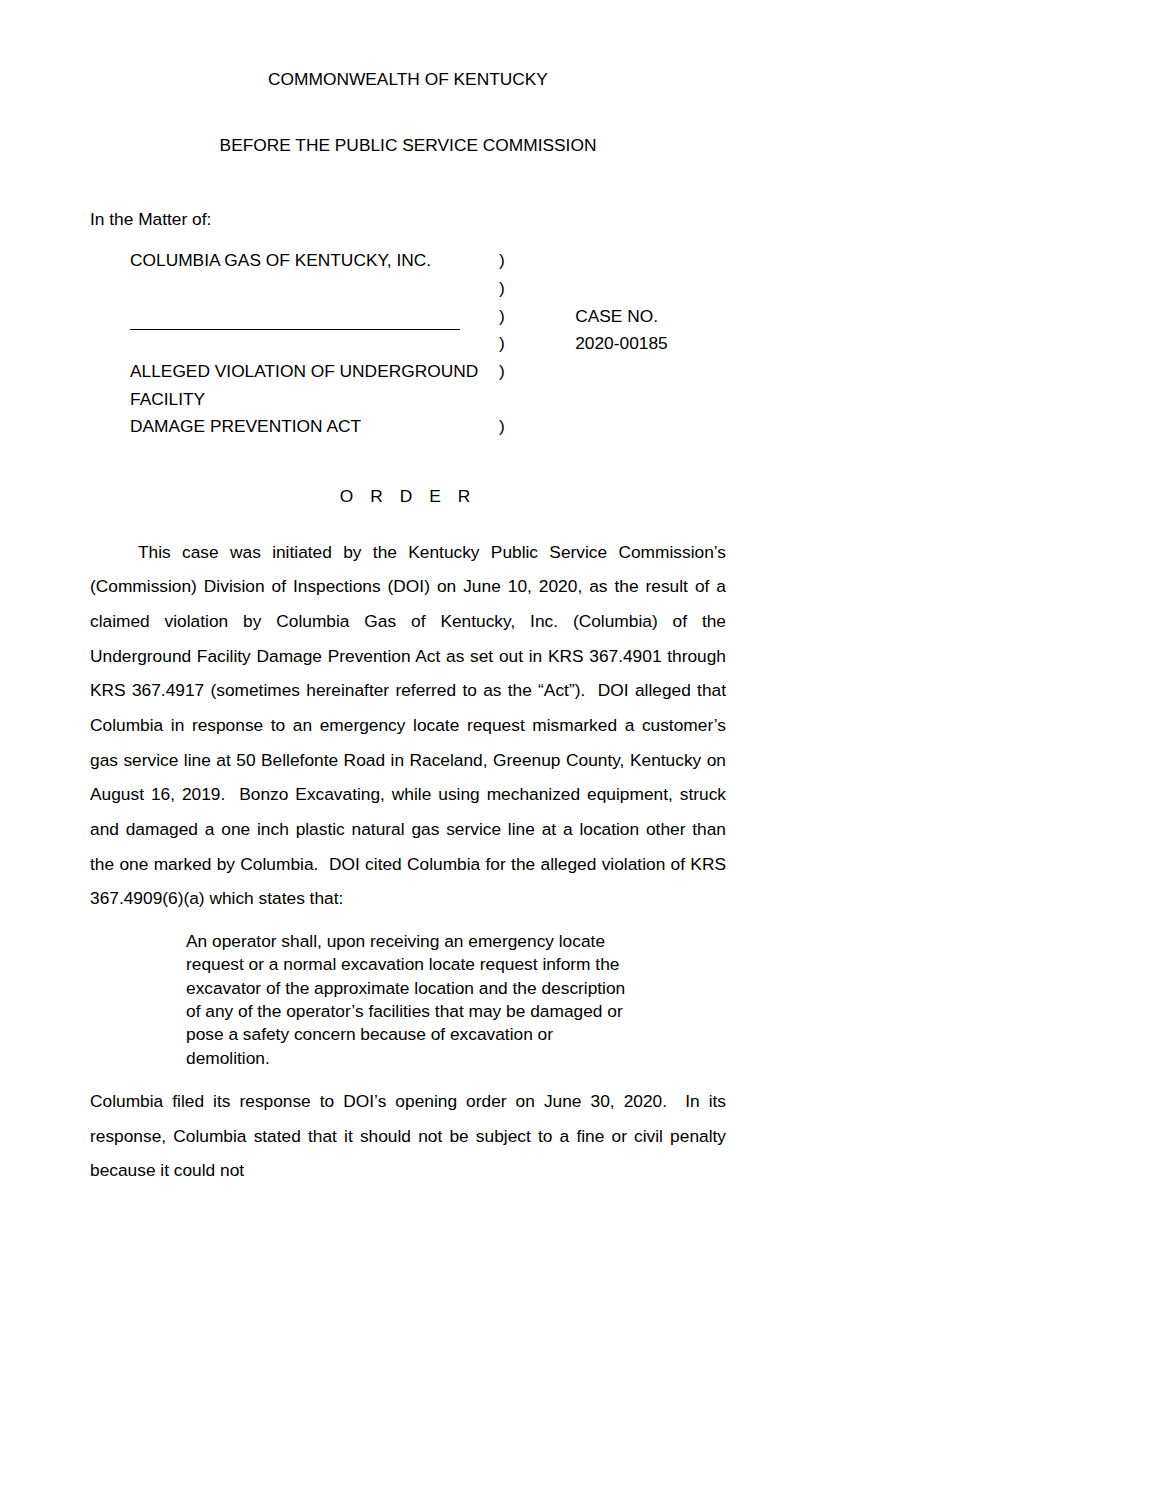COMMONWEALTH OF KENTUCKY
BEFORE THE PUBLIC SERVICE COMMISSION
In the Matter of:
| COLUMBIA GAS OF KENTUCKY, INC. | ) | |
| | ) | |
| | ) | CASE NO. |
| | ) | 2020-00185 |
| ALLEGED VIOLATION OF UNDERGROUND FACILITY | ) | |
| DAMAGE PREVENTION ACT | ) | |
O R D E R
This case was initiated by the Kentucky Public Service Commission’s (Commission) Division of Inspections (DOI) on June 10, 2020, as the result of a claimed violation by Columbia Gas of Kentucky, Inc. (Columbia) of the Underground Facility Damage Prevention Act as set out in KRS 367.4901 through KRS 367.4917 (sometimes hereinafter referred to as the “Act”). DOI alleged that Columbia in response to an emergency locate request mismarked a customer’s gas service line at 50 Bellefonte Road in Raceland, Greenup County, Kentucky on August 16, 2019. Bonzo Excavating, while using mechanized equipment, struck and damaged a one inch plastic natural gas service line at a location other than the one marked by Columbia. DOI cited Columbia for the alleged violation of KRS 367.4909(6)(a) which states that:
An operator shall, upon receiving an emergency locate request or a normal excavation locate request inform the excavator of the approximate location and the description of any of the operator’s facilities that may be damaged or pose a safety concern because of excavation or demolition.
Columbia filed its response to DOI’s opening order on June 30, 2020. In its response, Columbia stated that it should not be subject to a fine or civil penalty because it could not